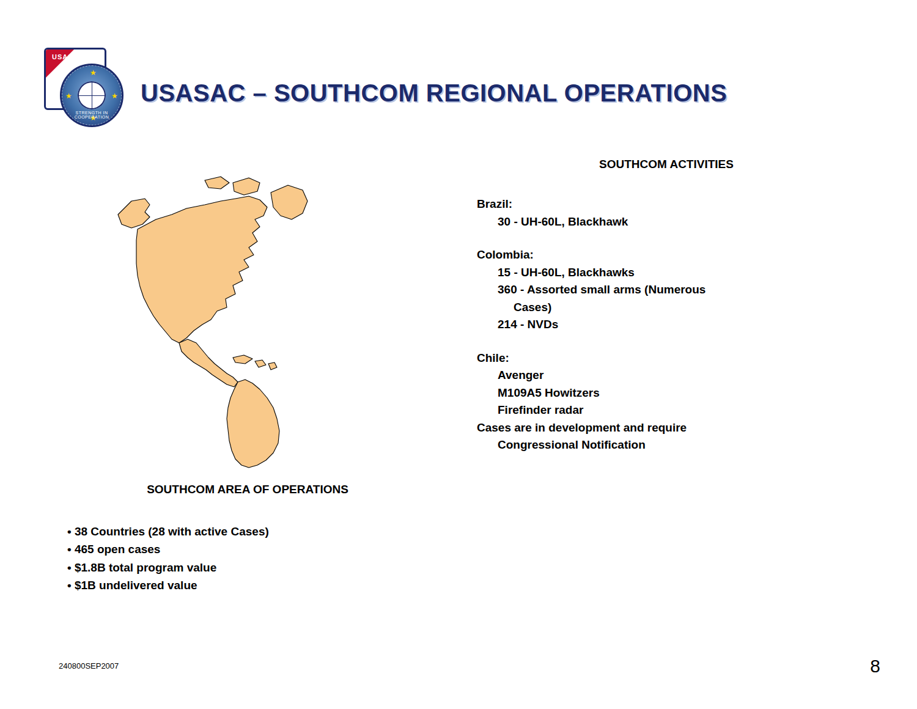USASAC
★ ★ ★ ★
STRENGTH IN COOPERATION
USASAC – SOUTHCOM REGIONAL OPERATIONS
SOUTHCOM AREA OF OPERATIONS
• 38 Countries (28 with active Cases)
• 465 open cases
• $1.8B total program value
• $1B undelivered value
SOUTHCOM ACTIVITIES
Brazil:
30 - UH-60L, Blackhawk
Colombia:
15 - UH-60L, Blackhawks
360 - Assorted small arms (NumerousCases)
214 - NVDs
Chile:
Avenger
M109A5 Howitzers
Firefinder radar
Cases are in development and requireCongressional Notification
240800SEP2007
8